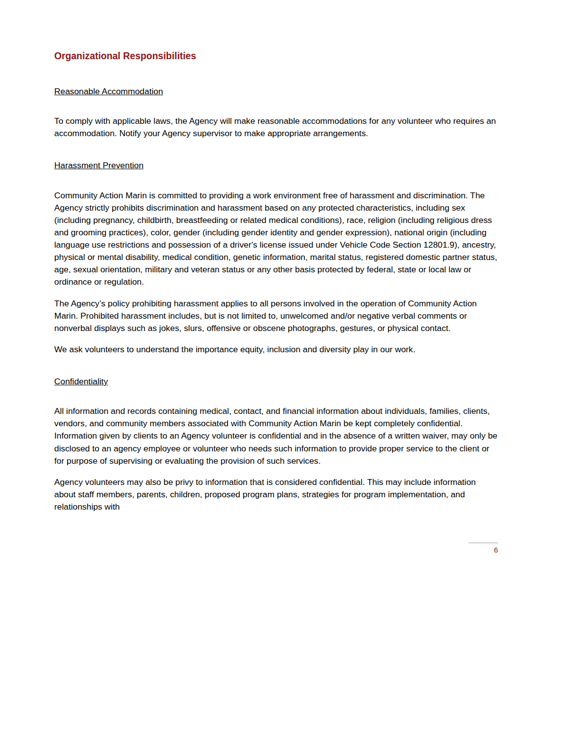Organizational Responsibilities
Reasonable Accommodation
To comply with applicable laws, the Agency will make reasonable accommodations for any volunteer who requires an accommodation. Notify your Agency supervisor to make appropriate arrangements.
Harassment Prevention
Community Action Marin is committed to providing a work environment free of harassment and discrimination. The Agency strictly prohibits discrimination and harassment based on any protected characteristics, including sex (including pregnancy, childbirth, breastfeeding or related medical conditions), race, religion (including religious dress and grooming practices), color, gender (including gender identity and gender expression), national origin (including language use restrictions and possession of a driver's license issued under Vehicle Code Section 12801.9), ancestry, physical or mental disability, medical condition, genetic information, marital status, registered domestic partner status, age, sexual orientation, military and veteran status or any other basis protected by federal, state or local law or ordinance or regulation.
The Agency’s policy prohibiting harassment applies to all persons involved in the operation of Community Action Marin. Prohibited harassment includes, but is not limited to, unwelcomed and/or negative verbal comments or nonverbal displays such as jokes, slurs, offensive or obscene photographs, gestures, or physical contact.
We ask volunteers to understand the importance equity, inclusion and diversity play in our work.
Confidentiality
All information and records containing medical, contact, and financial information about individuals, families, clients, vendors, and community members associated with Community Action Marin be kept completely confidential. Information given by clients to an Agency volunteer is confidential and in the absence of a written waiver, may only be disclosed to an agency employee or volunteer who needs such information to provide proper service to the client or for purpose of supervising or evaluating the provision of such services.
Agency volunteers may also be privy to information that is considered confidential. This may include information about staff members, parents, children, proposed program plans, strategies for program implementation, and relationships with
6